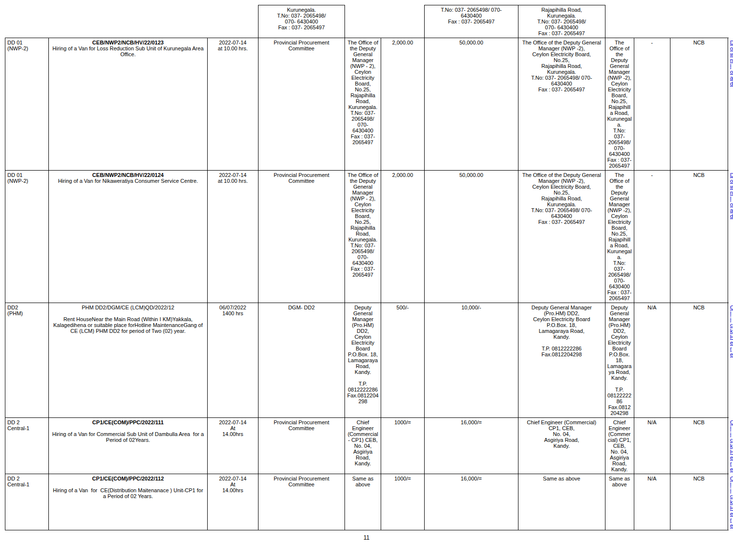| | | | Kurunegala. T.No: 037- 2065498/ 070- 6430400 Fax : 037- 2065497 | | | T.No: 037- 2065498/ 070- 6430400 Fax : 037- 2065497 | Rajapihilla Road, Kurunegala. T.No: 037- 2065498/ 070- 6430400 Fax : 037- 2065497 | | | |
| DD 01 (NWP-2) | CEB/NWP2/NCB/HV/22/0123 Hiring of a Van for Loss Reduction Sub Unit of Kurunegala Area Office. | 2022-07-14 at 10.00 hrs. | Provincial Procurement Committee | The Office of the Deputy General Manager (NWP - 2), Ceylon Electricity Board, No.25, Rajapihilla Road, Kurunegala. T.No: 037- 2065498/ 070- 6430400 Fax : 037- 2065497 | 2,000.00 | 50,000.00 | The Office of the Deputy General Manager (NWP -2), Ceylon Electricity Board, No.25, Rajapihilla Road, Kurunegala. T.No: 037- 2065498/ 070- 6430400 Fax : 037- 2065497 | The Office of the Deputy General Manager (NWP -2), Ceylon Electricity Board, No.25, Rajapihilla Road, Kurunegala. T.No: 037- 2065498/ 070- 6430400 Fax : 037- 2065497 | - | NCB | Download |
| DD 01 (NWP-2) | CEB/NWP2/NCB/HV/22/0124 Hiring of a Van for Nikaweratiya Consumer Service Centre. | 2022-07-14 at 10.00 hrs. | Provincial Procurement Committee | The Office of the Deputy General Manager (NWP - 2), Ceylon Electricity Board, No.25, Rajapihilla Road, Kurunegala. T.No: 037- 2065498/ 070- 6430400 Fax : 037- 2065497 | 2,000.00 | 50,000.00 | The Office of the Deputy General Manager (NWP -2), Ceylon Electricity Board, No.25, Rajapihilla Road, Kurunegala. T.No: 037- 2065498/ 070- 6430400 Fax : 037- 2065497 | The Office of the Deputy General Manager (NWP -2), Ceylon Electricity Board, No.25, Rajapihilla Road, Kurunegala. T.No: 037- 2065498/ 070- 6430400 Fax : 037- 2065497 | - | NCB | Download |
| DD2 (PHM) | PHM DD2/DGM/CE (LCM)QD/2022/12 Rent HouseNear the Main Road (Within I KM)Yakkala, Kalagedihena or suitable place forHotline MaintenanceGang of CE (LCM) PHM DD2 for period of Two (02) year. | 06/07/2022 1400 hrs | DGM- DD2 | Deputy General Manager (Pro.HM) DD2, Ceylon Electricity Board P.O.Box. 18, Lamagaraya Road, Kandy. T.P. 0812222286 Fax.0812204298 | 500/- | 10,000/- | Deputy General Manager (Pro.HM) DD2, Ceylon Electricity Board P.O.Box. 18, Lamagaraya Road, Kandy. T.P. 0812222286 Fax.0812204298 | Deputy General Manager (Pro.HM) DD2, Ceylon Electricity Board P.O.Box. 18, Lamagaraya Road, Kandy. T.P. 0812222286 Fax.0812204298 | N/A | NCB | Click Here |
| DD 2 Central-1 | CP1/CE(COM)/PPC/2022/111 Hiring of a Van for Commercial Sub Unit of Dambulla Area for a Period of 02Years. | 2022-07-14 At 14.00hrs | Provincial Procurement Committee | Chief Engineer (Commercial- CP1) CEB, No. 04, Asgiriya Road, Kandy. | 1000/= | 16,000/= | Chief Engineer (Commercial) CP1, CEB, No. 04, Asgiriya Road, Kandy. | Chief Engineer (Commercial) CP1, CEB, No. 04, Asgiriya Road, Kandy. | N/A | NCB | Click Here |
| DD 2 Central-1 | CP1/CE(COM)/PPC/2022/112 Hiring of a Van for CE(Distribution Maitenanace ) Unit-CP1 for a Period of 02 Years. | 2022-07-14 At 14.00hrs | Provincial Procurement Committee | Same as above | 1000/= | 16,000/= | Same as above | Same as above | N/A | NCB | Click Here |
11